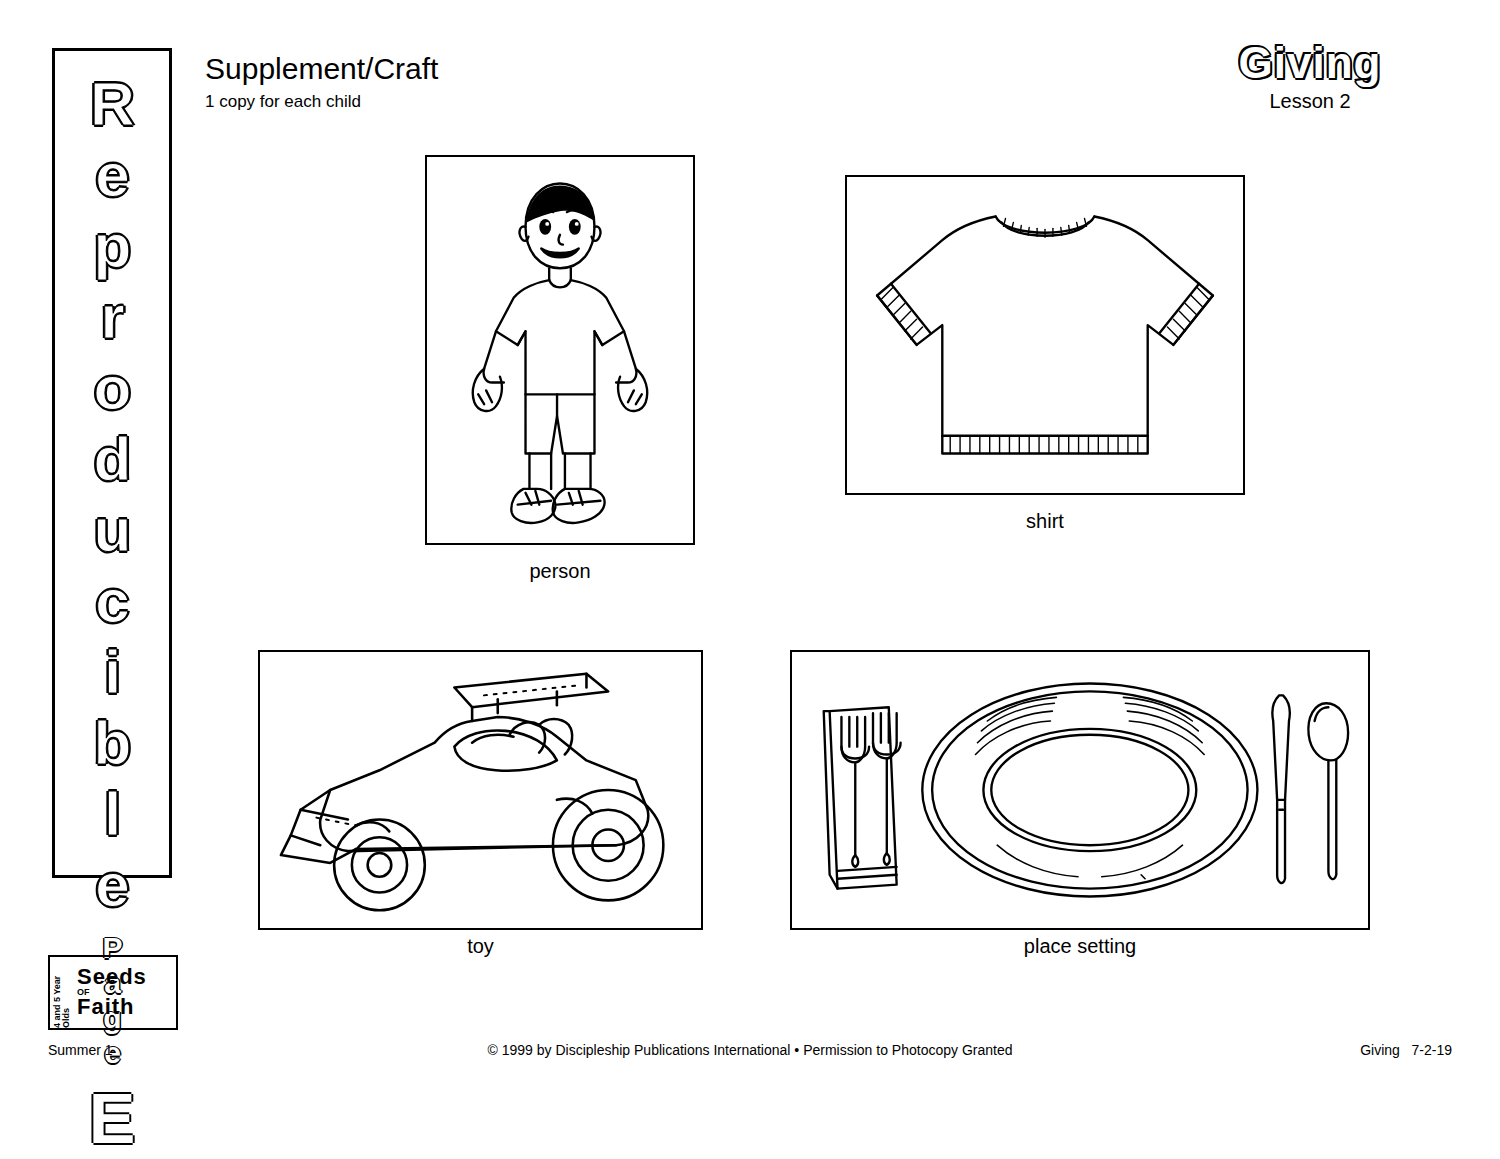Reproducible
Page
E
Supplement/Craft
1 copy for each child
Giving
Lesson 2
person
shirt
toy
place setting
4 and 5 Year Olds
Seeds
OF
Faith
Summer 1 © 1999 by Discipleship Publications International • Permission to Photocopy Granted Giving 7-2-19